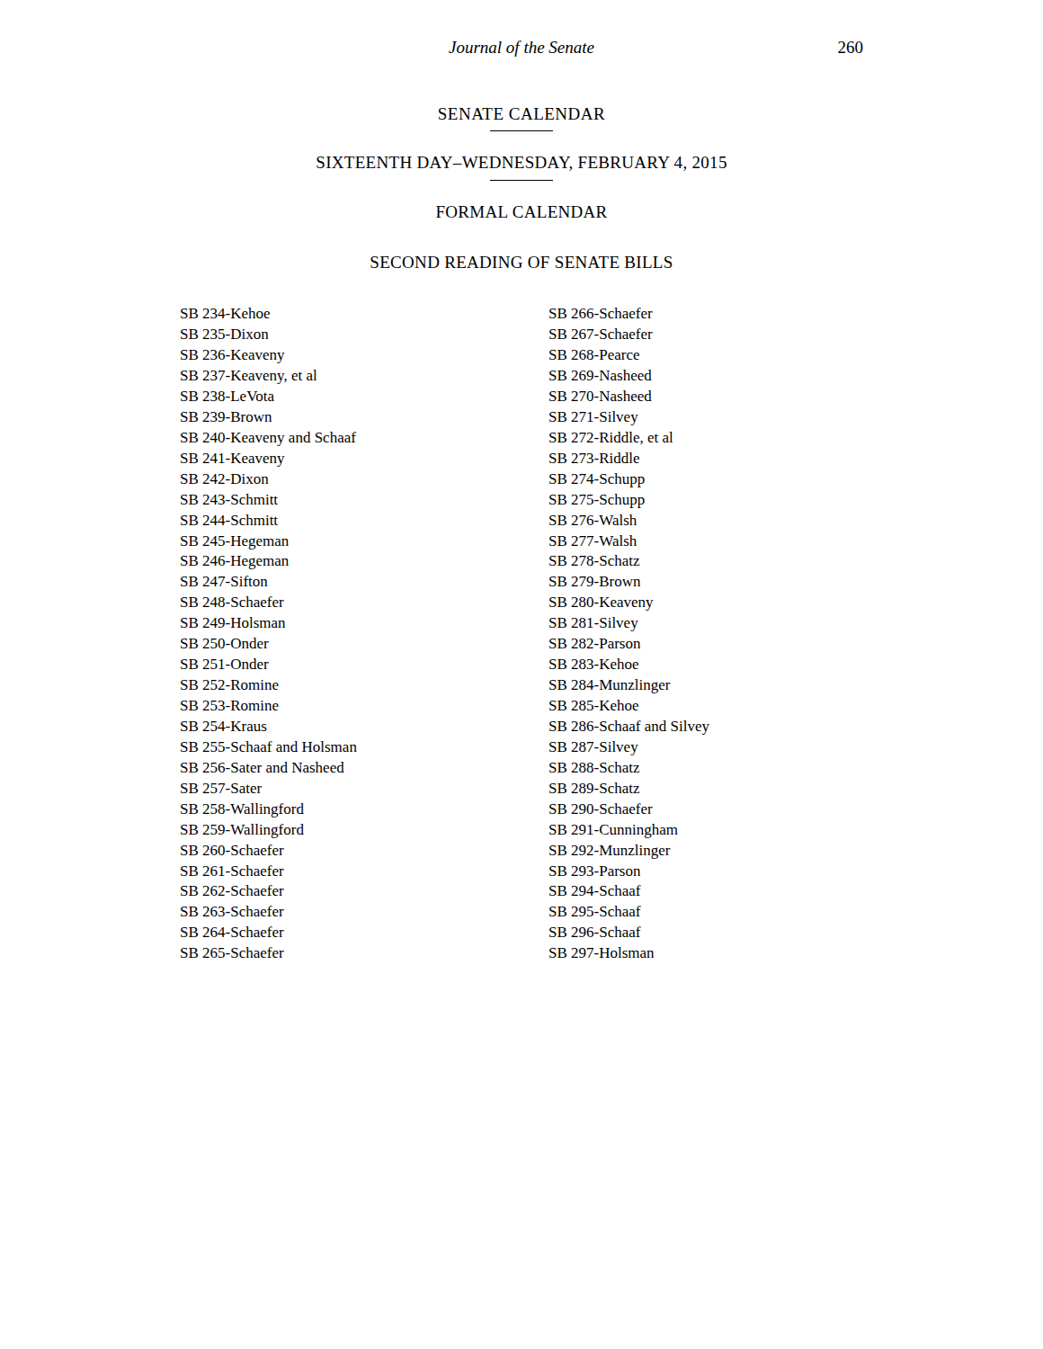Journal of the Senate 260
SENATE CALENDAR
SIXTEENTH DAY–WEDNESDAY, FEBRUARY 4, 2015
FORMAL CALENDAR
SECOND READING OF SENATE BILLS
SB 234-Kehoe
SB 235-Dixon
SB 236-Keaveny
SB 237-Keaveny, et al
SB 238-LeVota
SB 239-Brown
SB 240-Keaveny and Schaaf
SB 241-Keaveny
SB 242-Dixon
SB 243-Schmitt
SB 244-Schmitt
SB 245-Hegeman
SB 246-Hegeman
SB 247-Sifton
SB 248-Schaefer
SB 249-Holsman
SB 250-Onder
SB 251-Onder
SB 252-Romine
SB 253-Romine
SB 254-Kraus
SB 255-Schaaf and Holsman
SB 256-Sater and Nasheed
SB 257-Sater
SB 258-Wallingford
SB 259-Wallingford
SB 260-Schaefer
SB 261-Schaefer
SB 262-Schaefer
SB 263-Schaefer
SB 264-Schaefer
SB 265-Schaefer
SB 266-Schaefer
SB 267-Schaefer
SB 268-Pearce
SB 269-Nasheed
SB 270-Nasheed
SB 271-Silvey
SB 272-Riddle, et al
SB 273-Riddle
SB 274-Schupp
SB 275-Schupp
SB 276-Walsh
SB 277-Walsh
SB 278-Schatz
SB 279-Brown
SB 280-Keaveny
SB 281-Silvey
SB 282-Parson
SB 283-Kehoe
SB 284-Munzlinger
SB 285-Kehoe
SB 286-Schaaf and Silvey
SB 287-Silvey
SB 288-Schatz
SB 289-Schatz
SB 290-Schaefer
SB 291-Cunningham
SB 292-Munzlinger
SB 293-Parson
SB 294-Schaaf
SB 295-Schaaf
SB 296-Schaaf
SB 297-Holsman